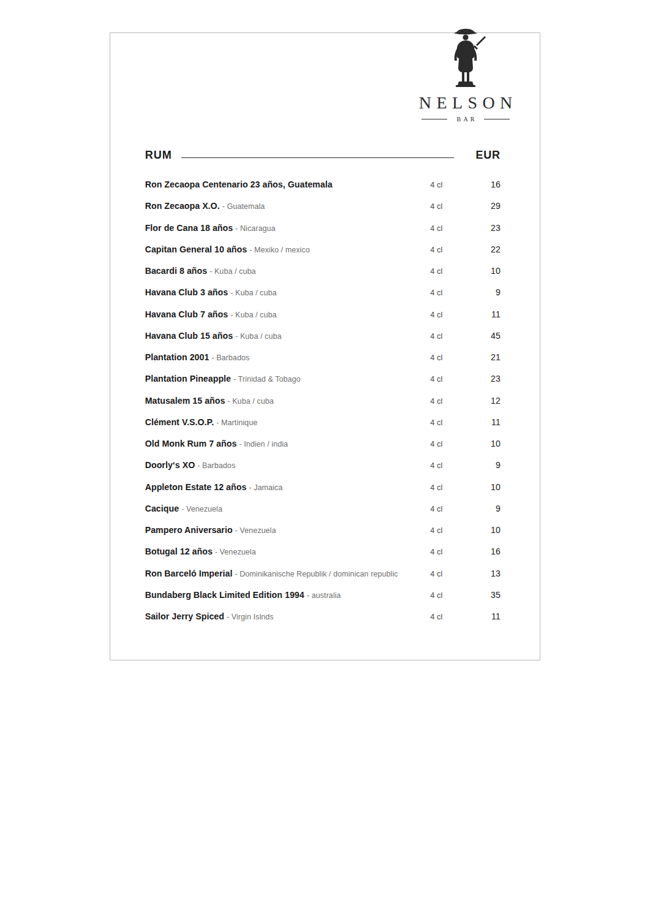NELSON
BAR
RUM
EUR
| Ron Zecaopa Centenario 23 años, Guatemala | 4 cl | 16 |
| Ron Zecaopa X.O. - Guatemala | 4 cl | 29 |
| Flor de Cana 18 años - Nicaragua | 4 cl | 23 |
| Capitan General 10 años - Mexiko / mexico | 4 cl | 22 |
| Bacardi 8 años - Kuba / cuba | 4 cl | 10 |
| Havana Club 3 años - Kuba / cuba | 4 cl | 9 |
| Havana Club 7 años - Kuba / cuba | 4 cl | 11 |
| Havana Club 15 años - Kuba / cuba | 4 cl | 45 |
| Plantation 2001 - Barbados | 4 cl | 21 |
| Plantation Pineapple - Trinidad & Tobago | 4 cl | 23 |
| Matusalem 15 años - Kuba / cuba | 4 cl | 12 |
| Clément V.S.O.P. - Martinique | 4 cl | 11 |
| Old Monk Rum 7 años - Indien / india | 4 cl | 10 |
| Doorly‘s XO - Barbados | 4 cl | 9 |
| Appleton Estate 12 años - Jamaica | 4 cl | 10 |
| Cacique - Venezuela | 4 cl | 9 |
| Pampero Aniversario - Venezuela | 4 cl | 10 |
| Botugal 12 años - Venezuela | 4 cl | 16 |
| Ron Barceló Imperial - Dominikanische Republik / dominican republic | 4 cl | 13 |
| Bundaberg Black Limited Edition 1994 - australia | 4 cl | 35 |
| Sailor Jerry Spiced - Virgin Islnds | 4 cl | 11 |